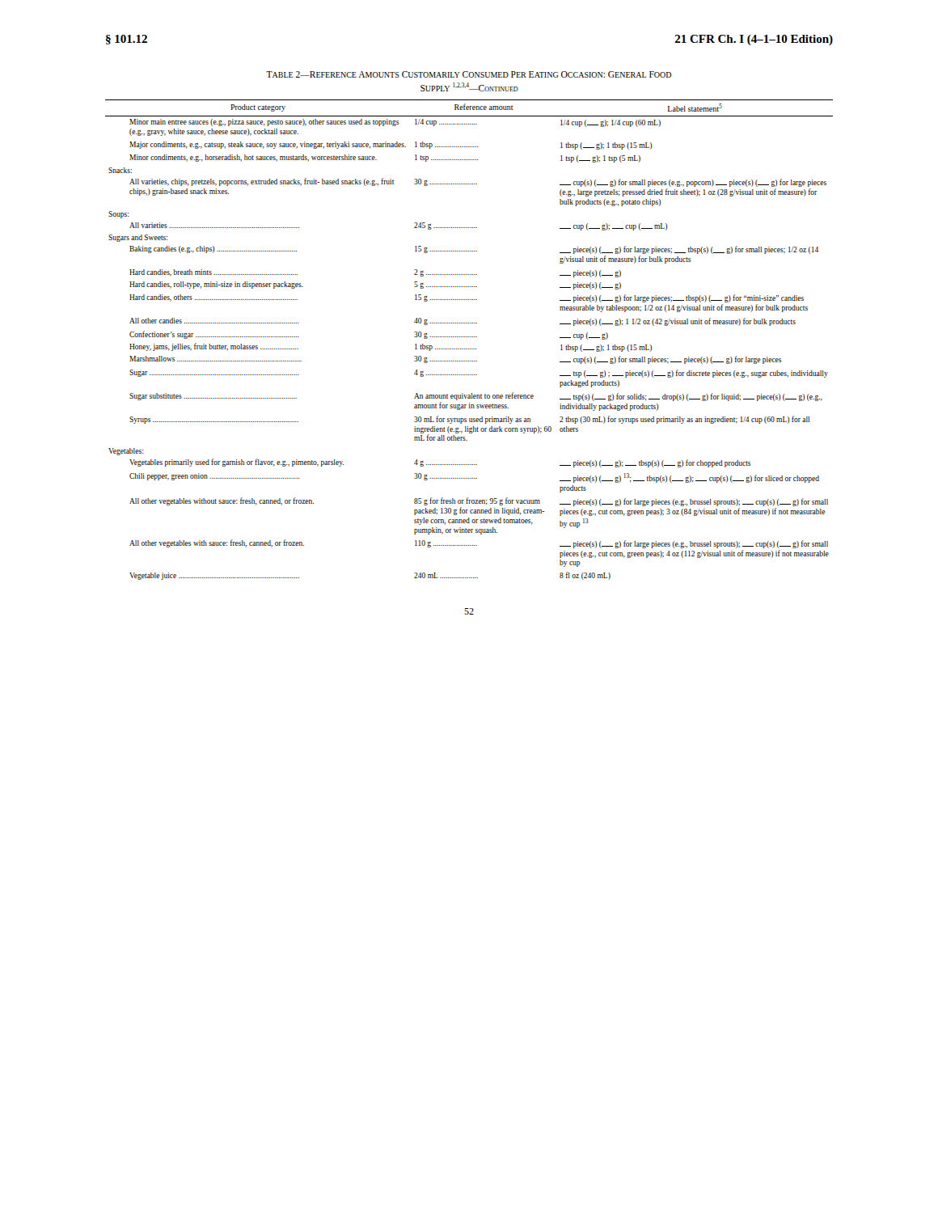§ 101.12
21 CFR Ch. I (4–1–10 Edition)
TABLE 2—REFERENCE AMOUNTS CUSTOMARILY CONSUMED PER EATING OCCASION: GENERAL FOOD
SUPPLY 1,2,3,4—Continued
| Product category | Reference amount | Label statement 5 |
| --- | --- | --- |
| Minor main entree sauces (e.g., pizza sauce, pesto sauce), other sauces used as toppings (e.g., gravy, white sauce, cheese sauce), cocktail sauce. | 1/4 cup .................... | 1/4 cup ( g); 1/4 cup (60 mL) |
| Major condiments, e.g., catsup, steak sauce, soy sauce, vinegar, teriyaki sauce, marinades. | 1 tbsp ....................... | 1 tbsp ( g); 1 tbsp (15 mL) |
| Minor condiments, e.g., horseradish, hot sauces, mustards, worcestershire sauce. | 1 tsp ......................... | 1 tsp ( g); 1 tsp (5 mL) |
| Snacks: | | |
| All varieties, chips, pretzels, popcorns, extruded snacks, fruit- based snacks (e.g., fruit chips,) grain-based snack mixes. | 30 g ......................... | cup(s) ( g) for small pieces (e.g., popcorn) piece(s) ( g) for large pieces (e.g., large pretzels; pressed dried fruit sheet); 1 oz (28 g/visual unit of measure) for bulk products (e.g., potato chips) |
| Soups: | | |
| All varieties .................................................................... | 245 g ....................... | cup ( g); cup ( mL) |
| Sugars and Sweets: | | |
| Baking candies (e.g., chips) .......................................... | 15 g ......................... | piece(s) ( g) for large pieces; tbsp(s) ( g) for small pieces; 1/2 oz (14 g/visual unit of measure) for bulk products |
| Hard candies, breath mints ............................................ | 2 g ........................... | piece(s) ( g) |
| Hard candies, roll-type, mini-size in dispenser packages. | 5 g ........................... | piece(s) ( g) |
| Hard candies, others ...................................................... | 15 g ......................... | piece(s) ( g) for large pieces; tbsp(s) ( g) for “mini-size” candies measurable by tablespoon; 1/2 oz (14 g/visual unit of measure) for bulk products |
| All other candies ............................................................ | 40 g ......................... | piece(s) ( g); 1 1/2 oz (42 g/visual unit of measure) for bulk products |
| Confectioner’s sugar ...................................................... | 30 g ......................... | cup ( g) |
| Honey, jams, jellies, fruit butter, molasses .................... | 1 tbsp ...................... | 1 tbsp ( g); 1 tbsp (15 mL) |
| Marshmallows ................................................................. | 30 g ......................... | cup(s) ( g) for small pieces; piece(s) ( g) for large pieces |
| Sugar .............................................................................. | 4 g ........................... | tsp ( g) ; piece(s) ( g) for discrete pieces (e.g., sugar cubes, individually packaged products) |
| Sugar substitutes ........................................................... | An amount equivalent to one reference amount for sugar in sweetness. | tsp(s) ( g) for solids; drop(s) ( g) for liquid; piece(s) ( g) (e.g., individually packaged products) |
| Syrups ............................................................................ | 30 mL for syrups used primarily as an ingredient (e.g., light or dark corn syrup); 60 mL for all others. | 2 tbsp (30 mL) for syrups used primarily as an ingredient; 1/4 cup (60 mL) for all others |
| Vegetables: | | |
| Vegetables primarily used for garnish or flavor, e.g., pimento, parsley. | 4 g ........................... | piece(s) ( g); tbsp(s) ( g) for chopped products |
| Chili pepper, green onion ............................................... | 30 g ......................... | piece(s) ( g) 13 ; tbsp(s) ( g); cup(s) ( g) for sliced or chopped products |
| All other vegetables without sauce: fresh, canned, or frozen. | 85 g for fresh or frozen; 95 g for vacuum packed; 130 g for canned in liquid, cream-style corn, canned or stewed tomatoes, pumpkin, or winter squash. | piece(s) ( g) for large pieces (e.g., brussel sprouts); cup(s) ( g) for small pieces (e.g., cut corn, green peas); 3 oz (84 g/visual unit of measure) if not measurable by cup 13 |
| All other vegetables with sauce: fresh, canned, or frozen. | 110 g ....................... | piece(s) ( g) for large pieces (e.g., brussel sprouts); cup(s) ( g) for small pieces (e.g., cut corn, green peas); 4 oz (112 g/visual unit of measure) if not measurable by cup |
| Vegetable juice ............................................................... | 240 mL .................... | 8 fl oz (240 mL) |
52